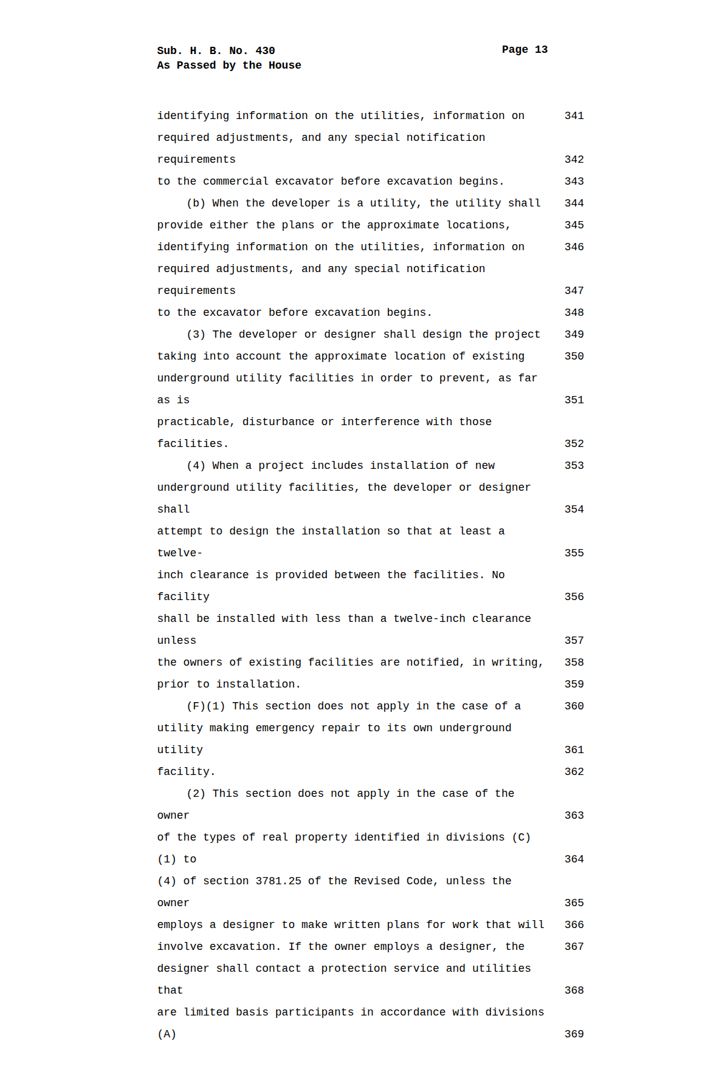Sub. H. B. No. 430
As Passed by the House
Page 13
identifying information on the utilities, information on341
required adjustments, and any special notification requirements342
to the commercial excavator before excavation begins.343
(b) When the developer is a utility, the utility shall344
provide either the plans or the approximate locations,345
identifying information on the utilities, information on346
required adjustments, and any special notification requirements347
to the excavator before excavation begins.348
(3) The developer or designer shall design the project349
taking into account the approximate location of existing350
underground utility facilities in order to prevent, as far as is351
practicable, disturbance or interference with those facilities.352
(4) When a project includes installation of new353
underground utility facilities, the developer or designer shall354
attempt to design the installation so that at least a twelve-355
inch clearance is provided between the facilities. No facility356
shall be installed with less than a twelve-inch clearance unless357
the owners of existing facilities are notified, in writing,358
prior to installation.359
(F)(1) This section does not apply in the case of a360
utility making emergency repair to its own underground utility361
facility.362
(2) This section does not apply in the case of the owner363
of the types of real property identified in divisions (C)(1) to364
(4) of section 3781.25 of the Revised Code, unless the owner365
employs a designer to make written plans for work that will366
involve excavation. If the owner employs a designer, the367
designer shall contact a protection service and utilities that368
are limited basis participants in accordance with divisions (A)369